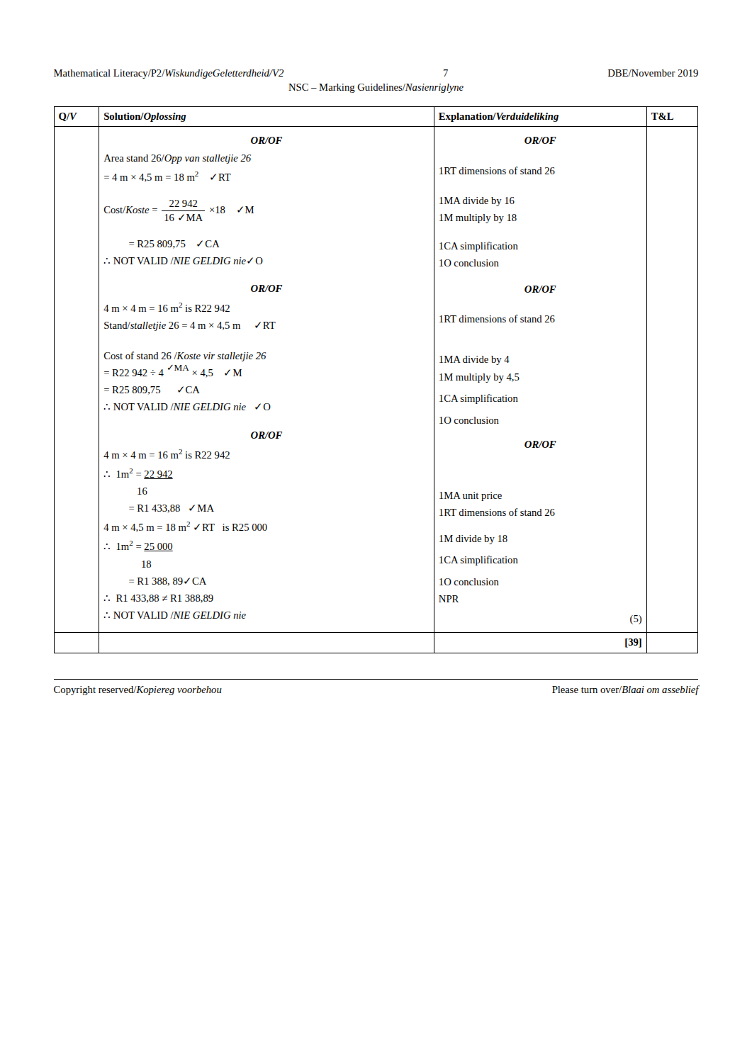Mathematical Literacy/P2/WiskundigeGeletterdheid/V2 7 DBE/November 2019
NSC – Marking Guidelines/Nasienriglyne
| Q/ V | Solution/ Oplossing | Explanation/ Verduideliking | T&L |
| --- | --- | --- | --- |
| | OR/ OF Area stand 26/ Opp van stalletjie 26 = 4 m × 4,5 m = 18 m 2 ✓RT Cost/ Koste = 22 942 16 ✓MA ×18 ✓M = R25 809,75 ✓CA ∴ NOT VALID / NIE GELDIG nie ✓O OR/ OF 4 m × 4 m = 16 m 2 is R22 942 Stand/ stalletjie 26 = 4 m × 4,5 m ✓RT Cost of stand 26 / Koste vir stalletjie 26 = R22 942 ÷ 4 ✓MA × 4,5 ✓M = R25 809,75 ✓CA ∴ NOT VALID / NIE GELDIG nie ✓O OR/ OF 4 m × 4 m = 16 m 2 is R22 942 ∴ 1m 2 = 22 942 16 = R1 433,88 ✓MA 4 m × 4,5 m = 18 m 2 ✓RT is R25 000 ∴ 1m 2 = 25 000 18 = R1 388, 89✓CA ∴ R1 433,88 ≠ R1 388,89 ∴ NOT VALID / NIE GELDIG nie | OR/ OF 1RT dimensions of stand 26 1MA divide by 16 1M multiply by 18 1CA simplification 1O conclusion OR/ OF 1RT dimensions of stand 26 1MA divide by 4 1M multiply by 4,5 1CA simplification 1O conclusion OR/ OF 1MA unit price 1RT dimensions of stand 26 1M divide by 18 1CA simplification 1O conclusion NPR (5) | |
| | | [39] | |
Copyright reserved/Kopiereg voorbehou Please turn over/Blaai om asseblief